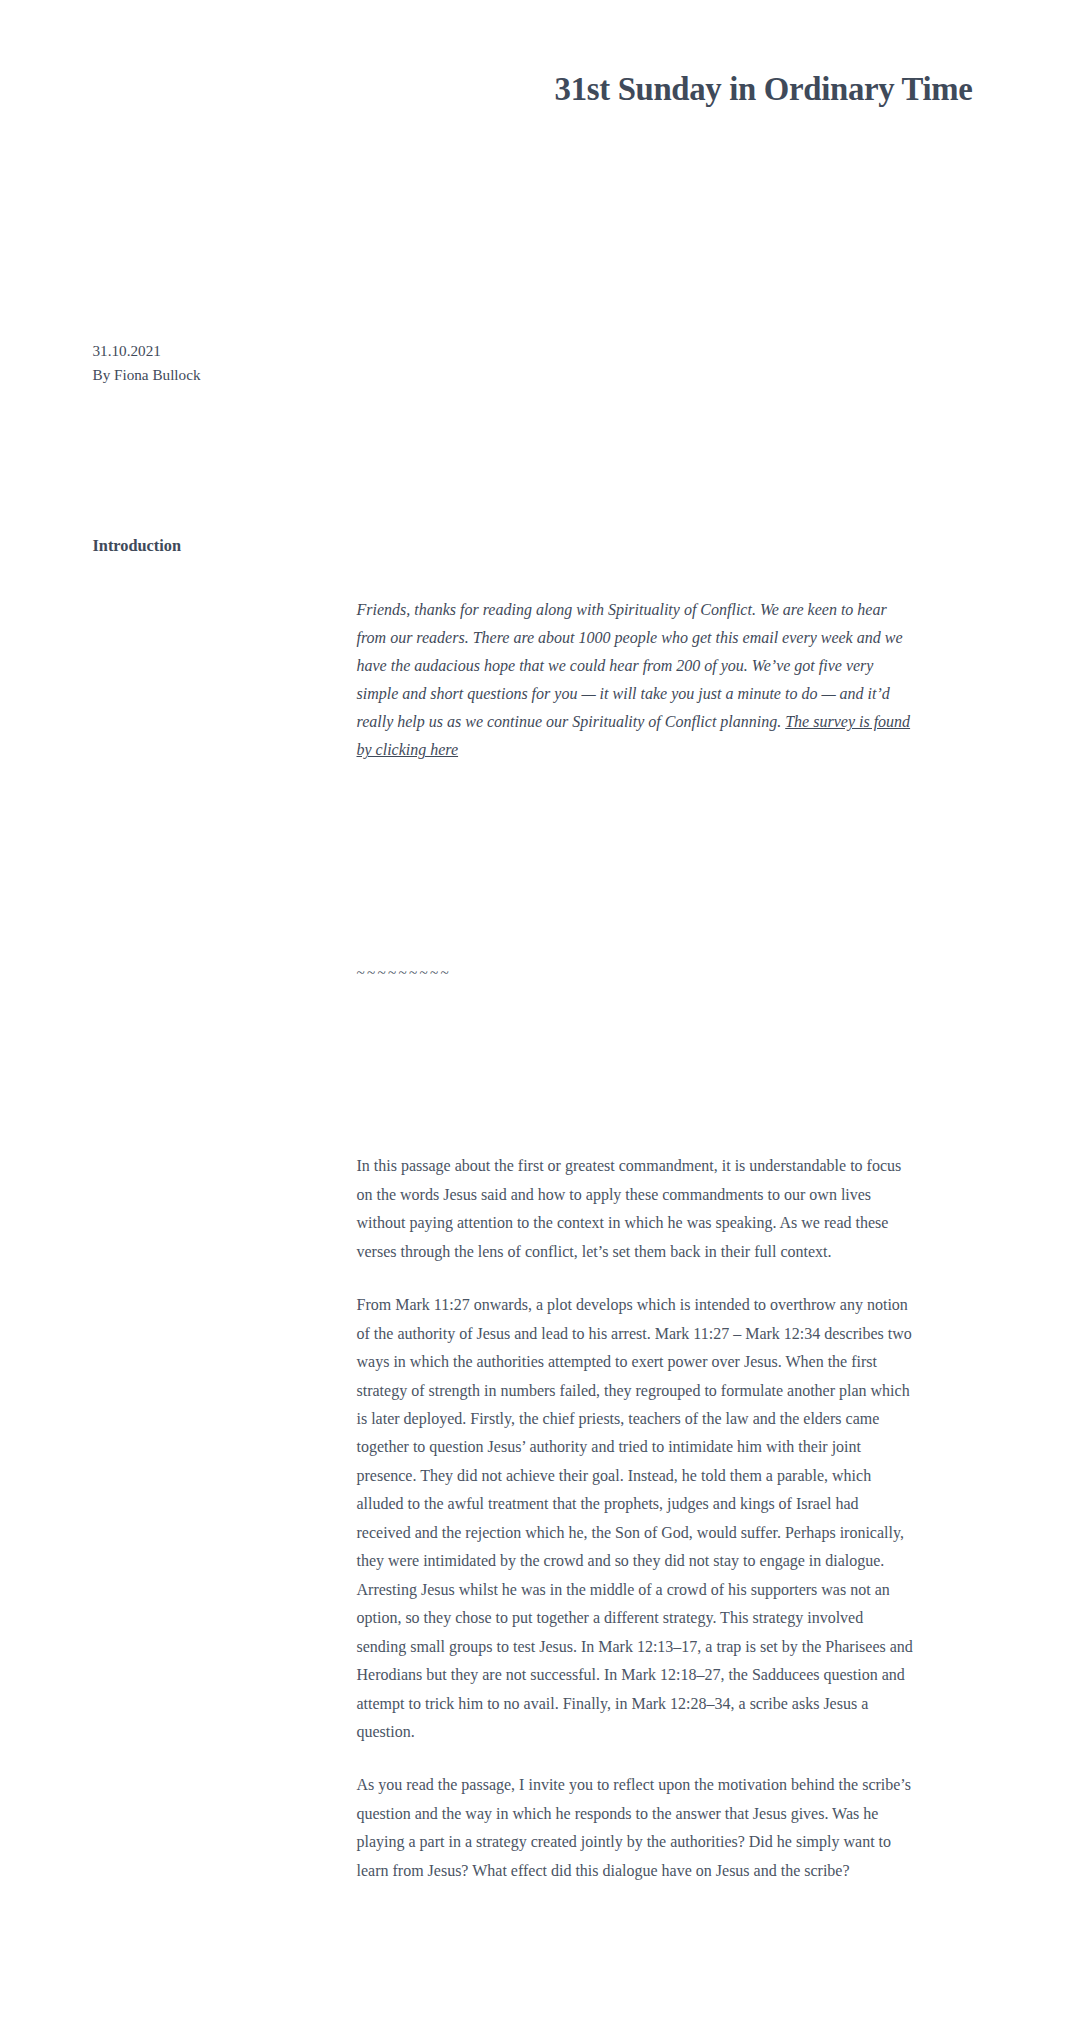31st Sunday in Ordinary Time
31.10.2021
By Fiona Bullock
Introduction
Friends, thanks for reading along with Spirituality of Conflict. We are keen to hear from our readers. There are about 1000 people who get this email every week and we have the audacious hope that we could hear from 200 of you. We’ve got five very simple and short questions for you — it will take you just a minute to do — and it’d really help us as we continue our Spirituality of Conflict planning. The survey is found by clicking here
~~~~~~~~~
In this passage about the first or greatest commandment, it is understandable to focus on the words Jesus said and how to apply these commandments to our own lives without paying attention to the context in which he was speaking. As we read these verses through the lens of conflict, let’s set them back in their full context.
From Mark 11:27 onwards, a plot develops which is intended to overthrow any notion of the authority of Jesus and lead to his arrest. Mark 11:27 – Mark 12:34 describes two ways in which the authorities attempted to exert power over Jesus. When the first strategy of strength in numbers failed, they regrouped to formulate another plan which is later deployed. Firstly, the chief priests, teachers of the law and the elders came together to question Jesus’ authority and tried to intimidate him with their joint presence. They did not achieve their goal. Instead, he told them a parable, which alluded to the awful treatment that the prophets, judges and kings of Israel had received and the rejection which he, the Son of God, would suffer. Perhaps ironically, they were intimidated by the crowd and so they did not stay to engage in dialogue. Arresting Jesus whilst he was in the middle of a crowd of his supporters was not an option, so they chose to put together a different strategy. This strategy involved sending small groups to test Jesus. In Mark 12:13–17, a trap is set by the Pharisees and Herodians but they are not successful. In Mark 12:18–27, the Sadducees question and attempt to trick him to no avail. Finally, in Mark 12:28–34, a scribe asks Jesus a question.
As you read the passage, I invite you to reflect upon the motivation behind the scribe’s question and the way in which he responds to the answer that Jesus gives. Was he playing a part in a strategy created jointly by the authorities? Did he simply want to learn from Jesus? What effect did this dialogue have on Jesus and the scribe?